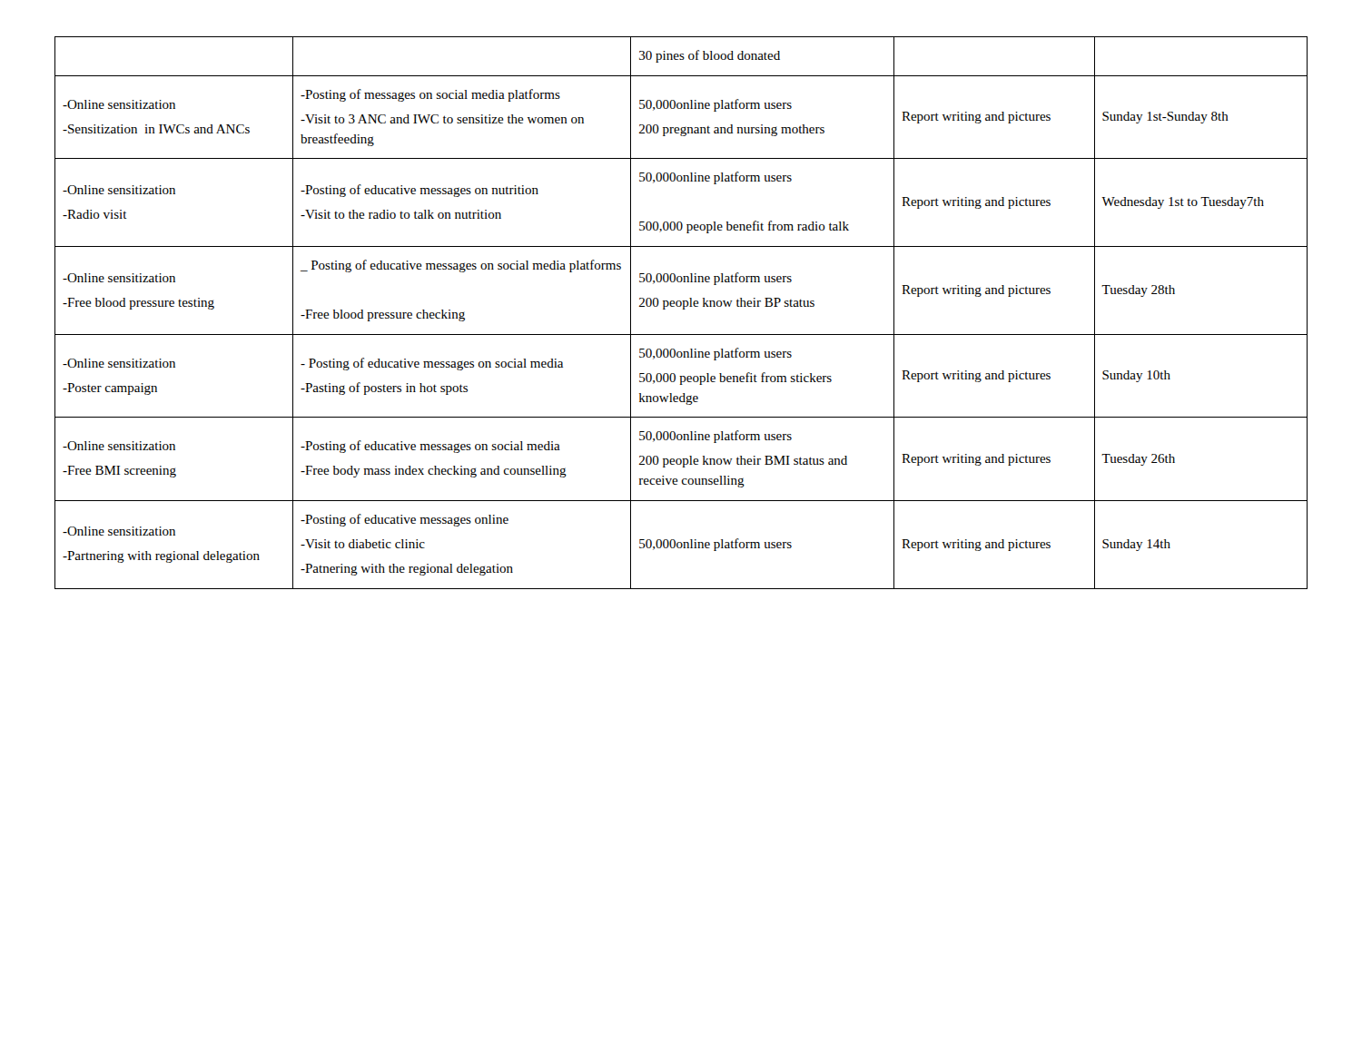| | | 30 pines of blood donated | | |
| -Online sensitization -Sensitization in IWCs and ANCs | -Posting of messages on social media platforms -Visit to 3 ANC and IWC to sensitize the women on breastfeeding | 50,000online platform users 200 pregnant and nursing mothers | Report writing and pictures | Sunday 1st-Sunday 8th |
| -Online sensitization -Radio visit | -Posting of educative messages on nutrition -Visit to the radio to talk on nutrition | 50,000online platform users 500,000 people benefit from radio talk | Report writing and pictures | Wednesday 1st to Tuesday7th |
| -Online sensitization -Free blood pressure testing | _ Posting of educative messages on social media platforms -Free blood pressure checking | 50,000online platform users 200 people know their BP status | Report writing and pictures | Tuesday 28th |
| -Online sensitization -Poster campaign | - Posting of educative messages on social media -Pasting of posters in hot spots | 50,000online platform users 50,000 people benefit from stickers knowledge | Report writing and pictures | Sunday 10th |
| -Online sensitization -Free BMI screening | -Posting of educative messages on social media -Free body mass index checking and counselling | 50,000online platform users 200 people know their BMI status and receive counselling | Report writing and pictures | Tuesday 26th |
| -Online sensitization -Partnering with regional delegation | -Posting of educative messages online -Visit to diabetic clinic -Patnering with the regional delegation | 50,000online platform users | Report writing and pictures | Sunday 14th |